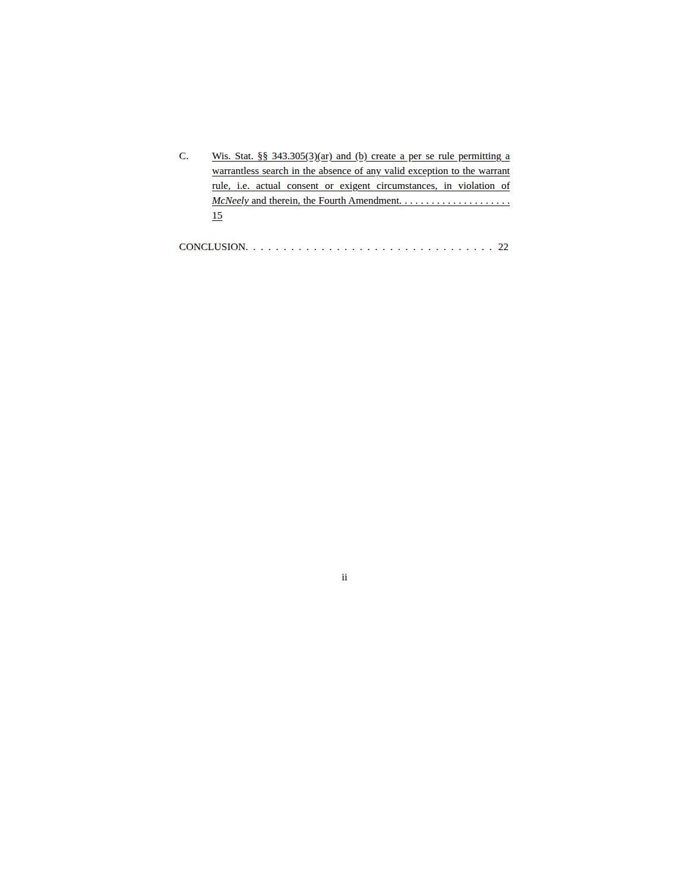C.
Wis. Stat. §§ 343.305(3)(ar) and (b) create a per se rule permitting a warrantless search in the absence of any valid exception to the warrant rule, i.e. actual consent or exigent circumstances, in violation of McNeely and therein, the Fourth Amendment. . . . . . . . . . . . . . . . . . . . . 15
CONCLUSION. . . . . . . . . . . . . . . . . . . . . . . . . . . . . . . . . 22
ii